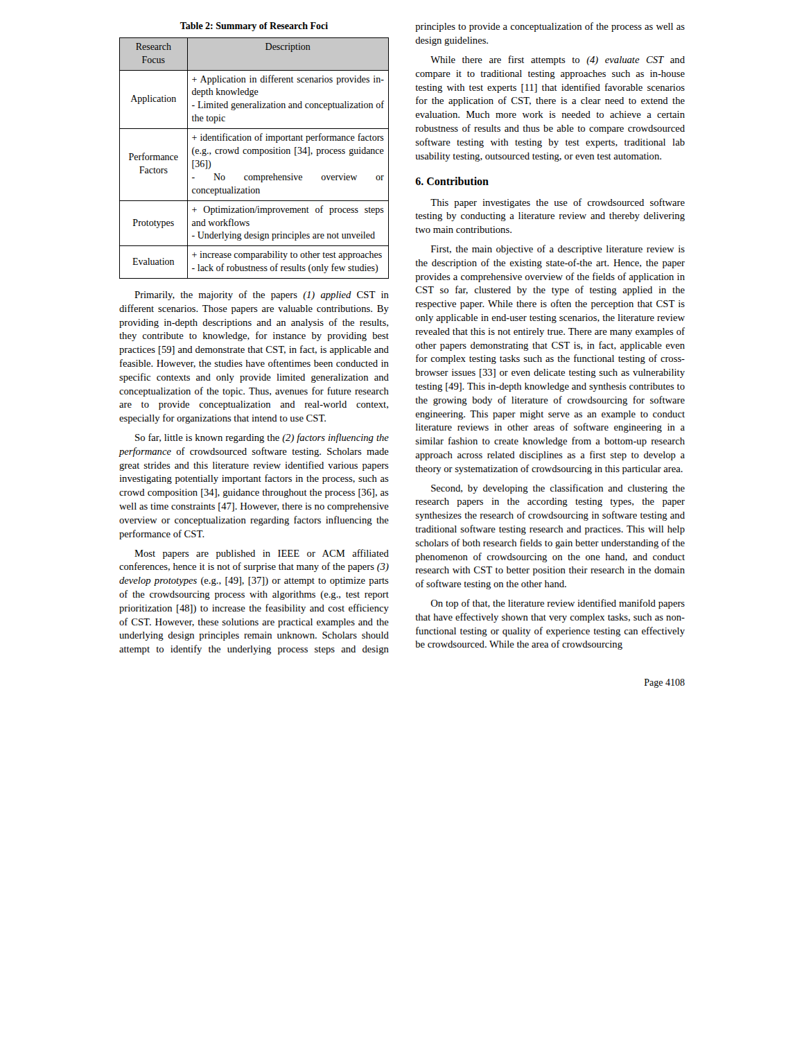Table 2: Summary of Research Foci
| Research Focus | Description |
| --- | --- |
| Application | + Application in different scenarios provides in-depth knowledge - Limited generalization and conceptualization of the topic |
| Performance Factors | + identification of important performance factors (e.g., crowd composition [34], process guidance [36]) - No comprehensive overview or conceptualization |
| Prototypes | + Optimization/improvement of process steps and workflows - Underlying design principles are not unveiled |
| Evaluation | + increase comparability to other test approaches - lack of robustness of results (only few studies) |
Primarily, the majority of the papers (1) applied CST in different scenarios. Those papers are valuable contributions. By providing in-depth descriptions and an analysis of the results, they contribute to knowledge, for instance by providing best practices [59] and demonstrate that CST, in fact, is applicable and feasible. However, the studies have oftentimes been conducted in specific contexts and only provide limited generalization and conceptualization of the topic. Thus, avenues for future research are to provide conceptualization and real-world context, especially for organizations that intend to use CST.
So far, little is known regarding the (2) factors influencing the performance of crowdsourced software testing. Scholars made great strides and this literature review identified various papers investigating potentially important factors in the process, such as crowd composition [34], guidance throughout the process [36], as well as time constraints [47]. However, there is no comprehensive overview or conceptualization regarding factors influencing the performance of CST.
Most papers are published in IEEE or ACM affiliated conferences, hence it is not of surprise that many of the papers (3) develop prototypes (e.g., [49], [37]) or attempt to optimize parts of the crowdsourcing process with algorithms (e.g., test report prioritization [48]) to increase the feasibility and cost efficiency of CST. However, these solutions are practical examples and the underlying design principles remain unknown. Scholars should attempt to identify the underlying process steps and design principles to provide a conceptualization of the process as well as design guidelines.
While there are first attempts to (4) evaluate CST and compare it to traditional testing approaches such as in-house testing with test experts [11] that identified favorable scenarios for the application of CST, there is a clear need to extend the evaluation. Much more work is needed to achieve a certain robustness of results and thus be able to compare crowdsourced software testing with testing by test experts, traditional lab usability testing, outsourced testing, or even test automation.
6. Contribution
This paper investigates the use of crowdsourced software testing by conducting a literature review and thereby delivering two main contributions.
First, the main objective of a descriptive literature review is the description of the existing state-of-the art. Hence, the paper provides a comprehensive overview of the fields of application in CST so far, clustered by the type of testing applied in the respective paper. While there is often the perception that CST is only applicable in end-user testing scenarios, the literature review revealed that this is not entirely true. There are many examples of other papers demonstrating that CST is, in fact, applicable even for complex testing tasks such as the functional testing of cross-browser issues [33] or even delicate testing such as vulnerability testing [49]. This in-depth knowledge and synthesis contributes to the growing body of literature of crowdsourcing for software engineering. This paper might serve as an example to conduct literature reviews in other areas of software engineering in a similar fashion to create knowledge from a bottom-up research approach across related disciplines as a first step to develop a theory or systematization of crowdsourcing in this particular area.
Second, by developing the classification and clustering the research papers in the according testing types, the paper synthesizes the research of crowdsourcing in software testing and traditional software testing research and practices. This will help scholars of both research fields to gain better understanding of the phenomenon of crowdsourcing on the one hand, and conduct research with CST to better position their research in the domain of software testing on the other hand.
On top of that, the literature review identified manifold papers that have effectively shown that very complex tasks, such as non-functional testing or quality of experience testing can effectively be crowdsourced. While the area of crowdsourcing
Page 4108